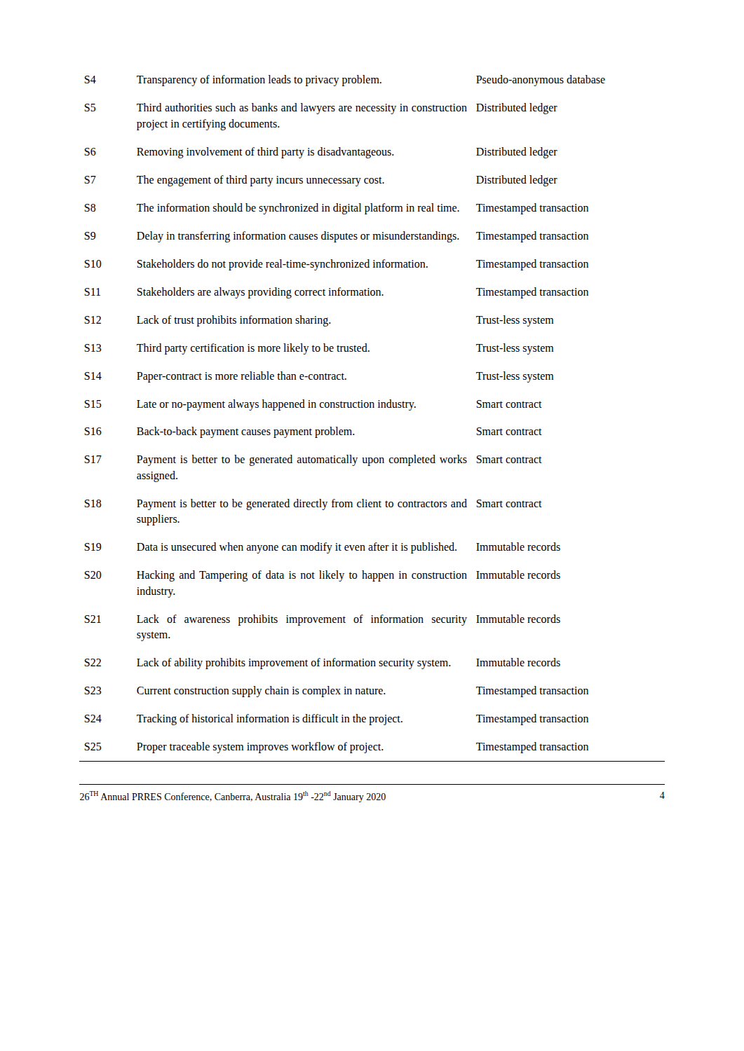| S4 | Transparency of information leads to privacy problem. | Pseudo-anonymous database |
| S5 | Third authorities such as banks and lawyers are necessity in construction project in certifying documents. | Distributed ledger |
| S6 | Removing involvement of third party is disadvantageous. | Distributed ledger |
| S7 | The engagement of third party incurs unnecessary cost. | Distributed ledger |
| S8 | The information should be synchronized in digital platform in real time. | Timestamped transaction |
| S9 | Delay in transferring information causes disputes or misunderstandings. | Timestamped transaction |
| S10 | Stakeholders do not provide real-time-synchronized information. | Timestamped transaction |
| S11 | Stakeholders are always providing correct information. | Timestamped transaction |
| S12 | Lack of trust prohibits information sharing. | Trust-less system |
| S13 | Third party certification is more likely to be trusted. | Trust-less system |
| S14 | Paper-contract is more reliable than e-contract. | Trust-less system |
| S15 | Late or no-payment always happened in construction industry. | Smart contract |
| S16 | Back-to-back payment causes payment problem. | Smart contract |
| S17 | Payment is better to be generated automatically upon completed works assigned. | Smart contract |
| S18 | Payment is better to be generated directly from client to contractors and suppliers. | Smart contract |
| S19 | Data is unsecured when anyone can modify it even after it is published. | Immutable records |
| S20 | Hacking and Tampering of data is not likely to happen in construction industry. | Immutable records |
| S21 | Lack of awareness prohibits improvement of information security system. | Immutable records |
| S22 | Lack of ability prohibits improvement of information security system. | Immutable records |
| S23 | Current construction supply chain is complex in nature. | Timestamped transaction |
| S24 | Tracking of historical information is difficult in the project. | Timestamped transaction |
| S25 | Proper traceable system improves workflow of project. | Timestamped transaction |
26TH Annual PRRES Conference, Canberra, Australia 19th -22nd January 2020 4